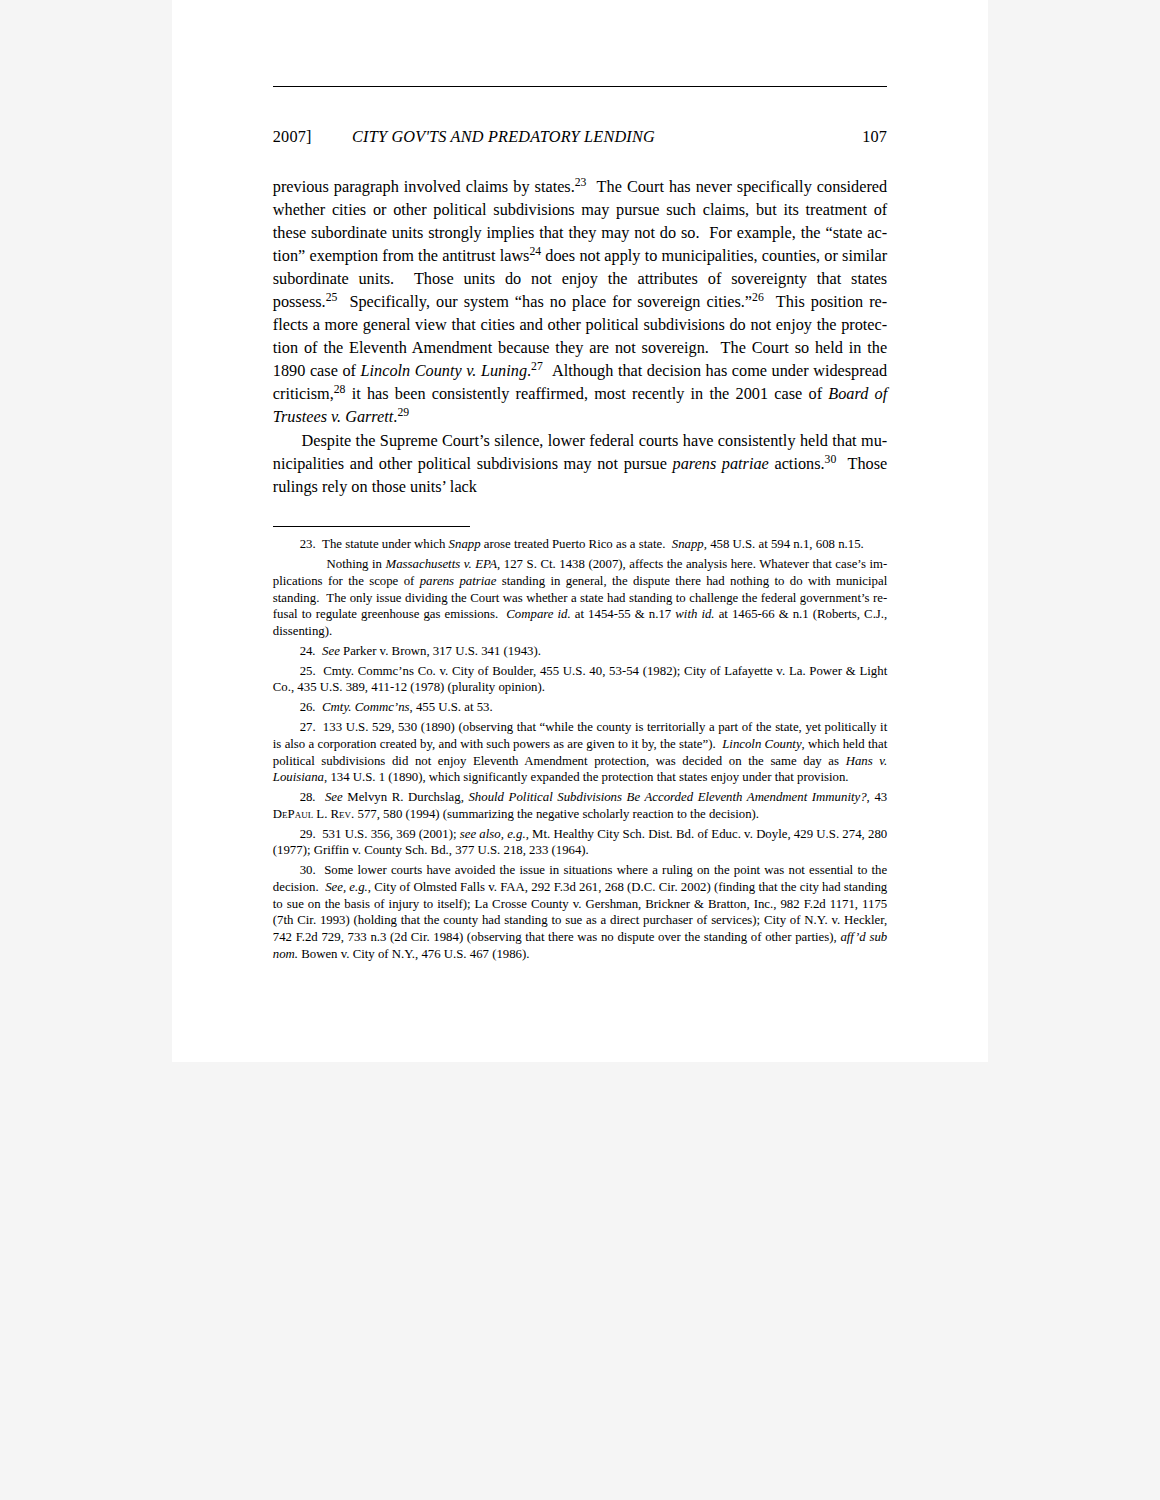2007] CITY GOV'TS AND PREDATORY LENDING 107
previous paragraph involved claims by states.23 The Court has never specifically considered whether cities or other political subdivisions may pursue such claims, but its treatment of these subordinate units strongly implies that they may not do so. For example, the “state action” exemption from the antitrust laws24 does not apply to municipalities, counties, or similar subordinate units. Those units do not enjoy the attributes of sovereignty that states possess.25 Specifically, our system “has no place for sovereign cities.”26 This position reflects a more general view that cities and other political subdivisions do not enjoy the protection of the Eleventh Amendment because they are not sovereign. The Court so held in the 1890 case of Lincoln County v. Luning.27 Although that decision has come under widespread criticism,28 it has been consistently reaffirmed, most recently in the 2001 case of Board of Trustees v. Garrett.29
Despite the Supreme Court’s silence, lower federal courts have consistently held that municipalities and other political subdivisions may not pursue parens patriae actions.30 Those rulings rely on those units’ lack
23. The statute under which Snapp arose treated Puerto Rico as a state. Snapp, 458 U.S. at 594 n.1, 608 n.15.
Nothing in Massachusetts v. EPA, 127 S. Ct. 1438 (2007), affects the analysis here. Whatever that case’s implications for the scope of parens patriae standing in general, the dispute there had nothing to do with municipal standing. The only issue dividing the Court was whether a state had standing to challenge the federal government’s refusal to regulate greenhouse gas emissions. Compare id. at 1454-55 & n.17 with id. at 1465-66 & n.1 (Roberts, C.J., dissenting).
24. See Parker v. Brown, 317 U.S. 341 (1943).
25. Cmty. Commc’ns Co. v. City of Boulder, 455 U.S. 40, 53-54 (1982); City of Lafayette v. La. Power & Light Co., 435 U.S. 389, 411-12 (1978) (plurality opinion).
26. Cmty. Commc’ns, 455 U.S. at 53.
27. 133 U.S. 529, 530 (1890) (observing that “while the county is territorially a part of the state, yet politically it is also a corporation created by, and with such powers as are given to it by, the state”). Lincoln County, which held that political subdivisions did not enjoy Eleventh Amendment protection, was decided on the same day as Hans v. Louisiana, 134 U.S. 1 (1890), which significantly expanded the protection that states enjoy under that provision.
28. See Melvyn R. Durchslag, Should Political Subdivisions Be Accorded Eleventh Amendment Immunity?, 43 DePaul L. Rev. 577, 580 (1994) (summarizing the negative scholarly reaction to the decision).
29. 531 U.S. 356, 369 (2001); see also, e.g., Mt. Healthy City Sch. Dist. Bd. of Educ. v. Doyle, 429 U.S. 274, 280 (1977); Griffin v. County Sch. Bd., 377 U.S. 218, 233 (1964).
30. Some lower courts have avoided the issue in situations where a ruling on the point was not essential to the decision. See, e.g., City of Olmsted Falls v. FAA, 292 F.3d 261, 268 (D.C. Cir. 2002) (finding that the city had standing to sue on the basis of injury to itself); La Crosse County v. Gershman, Brickner & Bratton, Inc., 982 F.2d 1171, 1175 (7th Cir. 1993) (holding that the county had standing to sue as a direct purchaser of services); City of N.Y. v. Heckler, 742 F.2d 729, 733 n.3 (2d Cir. 1984) (observing that there was no dispute over the standing of other parties), aff’d sub nom. Bowen v. City of N.Y., 476 U.S. 467 (1986).